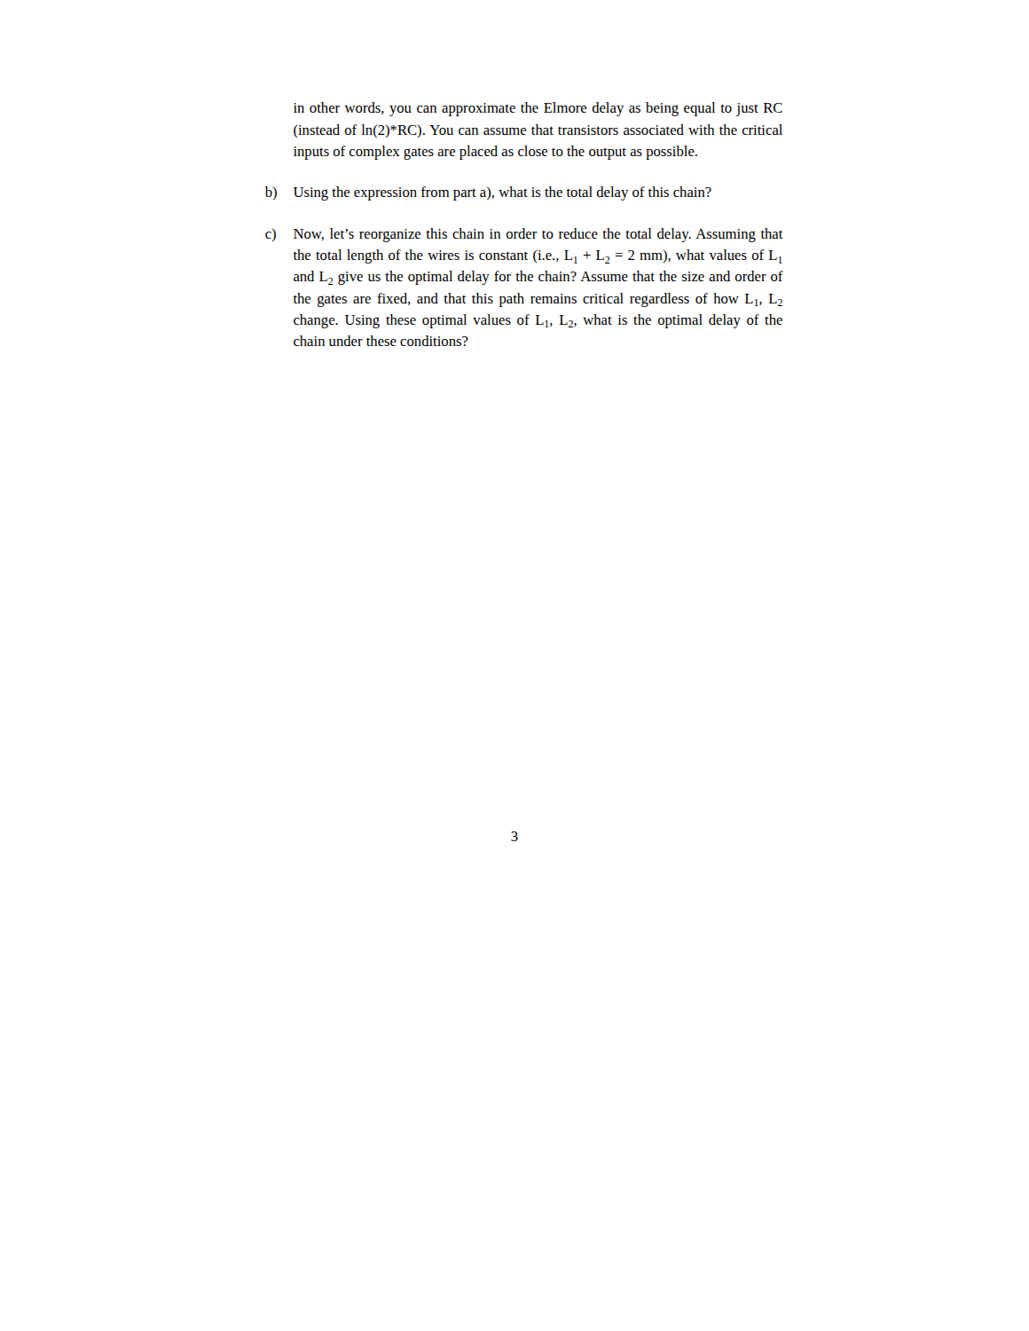in other words, you can approximate the Elmore delay as being equal to just RC (instead of ln(2)*RC). You can assume that transistors associated with the critical inputs of complex gates are placed as close to the output as possible.
b) Using the expression from part a), what is the total delay of this chain?
c) Now, let’s reorganize this chain in order to reduce the total delay. Assuming that the total length of the wires is constant (i.e., L1 + L2 = 2 mm), what values of L1 and L2 give us the optimal delay for the chain? Assume that the size and order of the gates are fixed, and that this path remains critical regardless of how L1, L2 change. Using these optimal values of L1, L2, what is the optimal delay of the chain under these conditions?
3